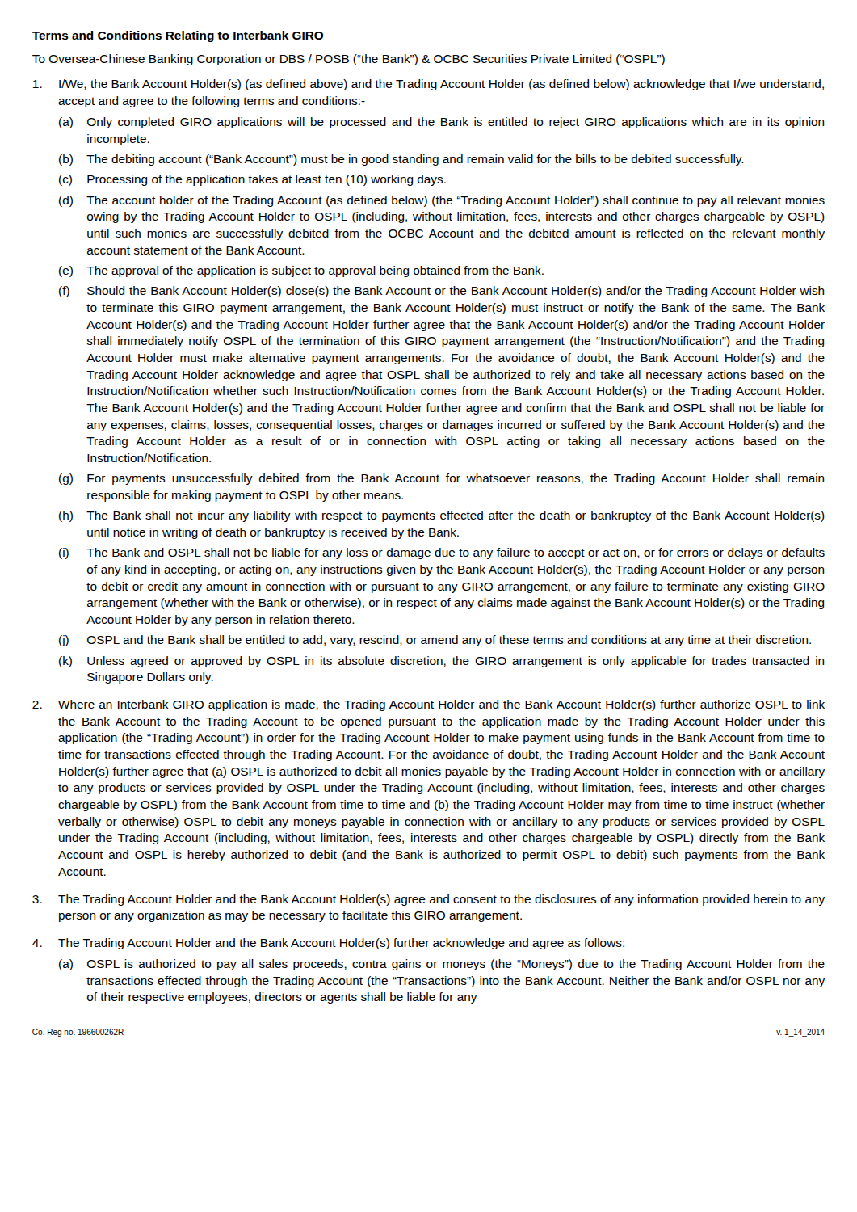Terms and Conditions Relating to Interbank GIRO
To Oversea-Chinese Banking Corporation or DBS / POSB (“the Bank”) & OCBC Securities Private Limited (“OSPL”)
I/We, the Bank Account Holder(s) (as defined above) and the Trading Account Holder (as defined below) acknowledge that I/we understand, accept and agree to the following terms and conditions:-
Only completed GIRO applications will be processed and the Bank is entitled to reject GIRO applications which are in its opinion incomplete.
The debiting account (“Bank Account”) must be in good standing and remain valid for the bills to be debited successfully.
Processing of the application takes at least ten (10) working days.
The account holder of the Trading Account (as defined below) (the “Trading Account Holder”) shall continue to pay all relevant monies owing by the Trading Account Holder to OSPL (including, without limitation, fees, interests and other charges chargeable by OSPL) until such monies are successfully debited from the OCBC Account and the debited amount is reflected on the relevant monthly account statement of the Bank Account.
The approval of the application is subject to approval being obtained from the Bank.
Should the Bank Account Holder(s) close(s) the Bank Account or the Bank Account Holder(s) and/or the Trading Account Holder wish to terminate this GIRO payment arrangement, the Bank Account Holder(s) must instruct or notify the Bank of the same. The Bank Account Holder(s) and the Trading Account Holder further agree that the Bank Account Holder(s) and/or the Trading Account Holder shall immediately notify OSPL of the termination of this GIRO payment arrangement (the “Instruction/Notification”) and the Trading Account Holder must make alternative payment arrangements. For the avoidance of doubt, the Bank Account Holder(s) and the Trading Account Holder acknowledge and agree that OSPL shall be authorized to rely and take all necessary actions based on the Instruction/Notification whether such Instruction/Notification comes from the Bank Account Holder(s) or the Trading Account Holder. The Bank Account Holder(s) and the Trading Account Holder further agree and confirm that the Bank and OSPL shall not be liable for any expenses, claims, losses, consequential losses, charges or damages incurred or suffered by the Bank Account Holder(s) and the Trading Account Holder as a result of or in connection with OSPL acting or taking all necessary actions based on the Instruction/Notification.
For payments unsuccessfully debited from the Bank Account for whatsoever reasons, the Trading Account Holder shall remain responsible for making payment to OSPL by other means.
The Bank shall not incur any liability with respect to payments effected after the death or bankruptcy of the Bank Account Holder(s) until notice in writing of death or bankruptcy is received by the Bank.
The Bank and OSPL shall not be liable for any loss or damage due to any failure to accept or act on, or for errors or delays or defaults of any kind in accepting, or acting on, any instructions given by the Bank Account Holder(s), the Trading Account Holder or any person to debit or credit any amount in connection with or pursuant to any GIRO arrangement, or any failure to terminate any existing GIRO arrangement (whether with the Bank or otherwise), or in respect of any claims made against the Bank Account Holder(s) or the Trading Account Holder by any person in relation thereto.
OSPL and the Bank shall be entitled to add, vary, rescind, or amend any of these terms and conditions at any time at their discretion.
Unless agreed or approved by OSPL in its absolute discretion, the GIRO arrangement is only applicable for trades transacted in Singapore Dollars only.
Where an Interbank GIRO application is made, the Trading Account Holder and the Bank Account Holder(s) further authorize OSPL to link the Bank Account to the Trading Account to be opened pursuant to the application made by the Trading Account Holder under this application (the “Trading Account”) in order for the Trading Account Holder to make payment using funds in the Bank Account from time to time for transactions effected through the Trading Account. For the avoidance of doubt, the Trading Account Holder and the Bank Account Holder(s) further agree that (a) OSPL is authorized to debit all monies payable by the Trading Account Holder in connection with or ancillary to any products or services provided by OSPL under the Trading Account (including, without limitation, fees, interests and other charges chargeable by OSPL) from the Bank Account from time to time and (b) the Trading Account Holder may from time to time instruct (whether verbally or otherwise) OSPL to debit any moneys payable in connection with or ancillary to any products or services provided by OSPL under the Trading Account (including, without limitation, fees, interests and other charges chargeable by OSPL) directly from the Bank Account and OSPL is hereby authorized to debit (and the Bank is authorized to permit OSPL to debit) such payments from the Bank Account.
The Trading Account Holder and the Bank Account Holder(s) agree and consent to the disclosures of any information provided herein to any person or any organization as may be necessary to facilitate this GIRO arrangement.
The Trading Account Holder and the Bank Account Holder(s) further acknowledge and agree as follows:
OSPL is authorized to pay all sales proceeds, contra gains or moneys (the “Moneys”) due to the Trading Account Holder from the transactions effected through the Trading Account (the “Transactions”) into the Bank Account. Neither the Bank and/or OSPL nor any of their respective employees, directors or agents shall be liable for any
Co. Reg no. 196600262R
v. 1_14_2014